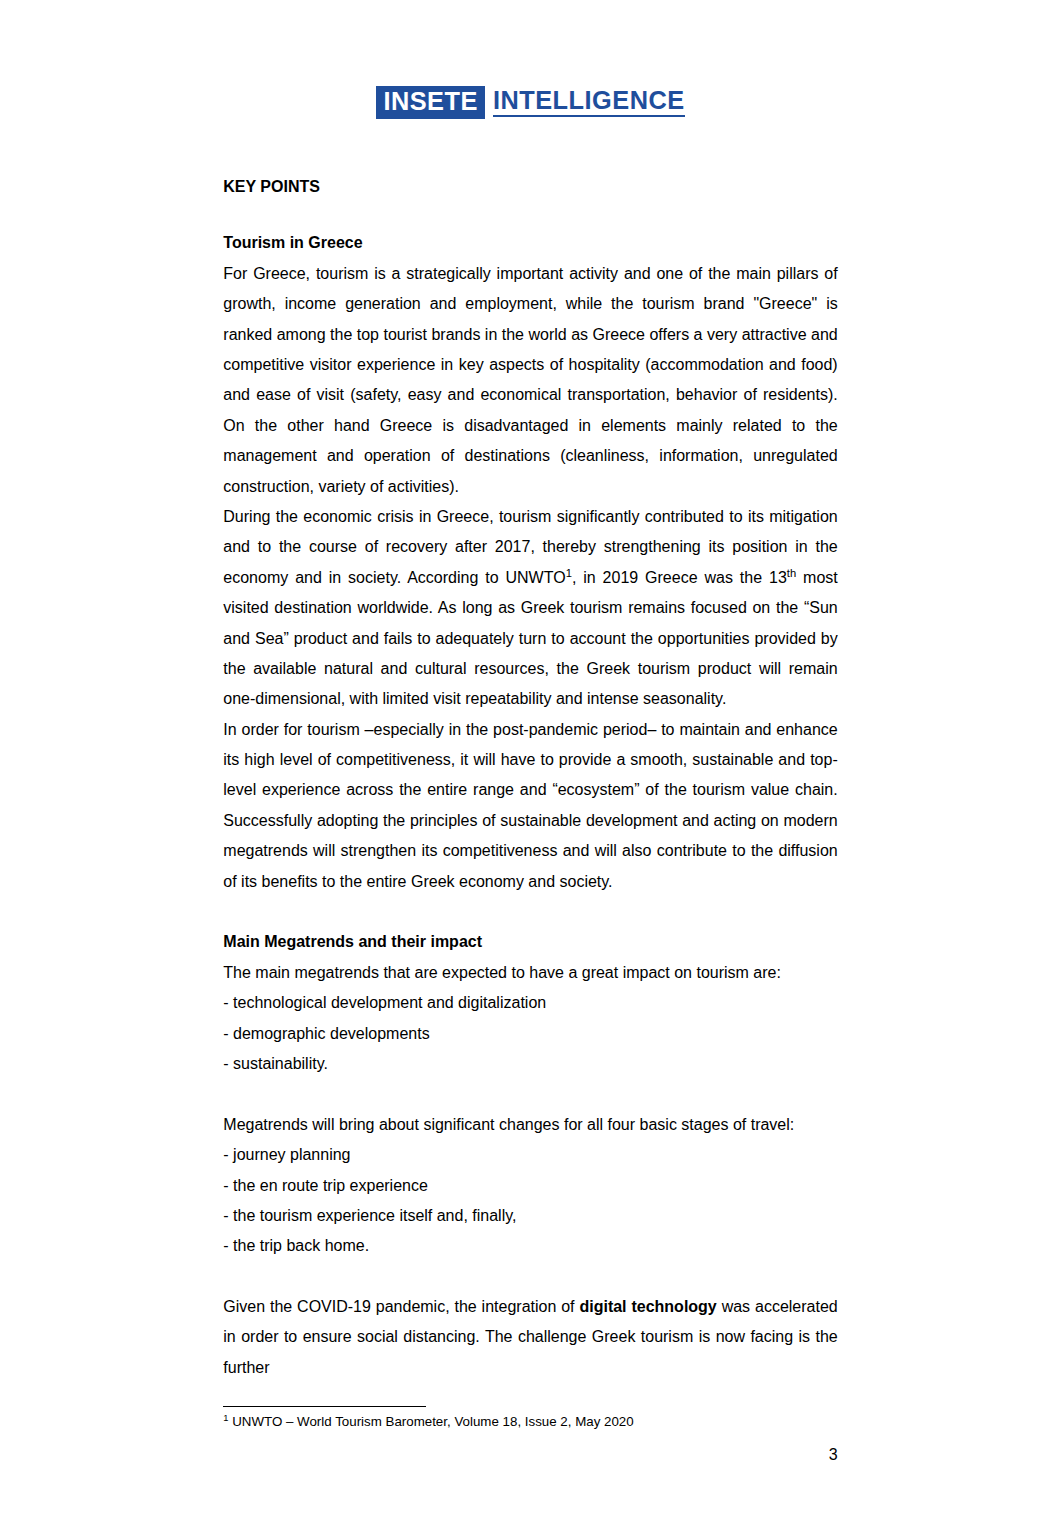IN SETE INTELLIGENCE
KEY POINTS
Tourism in Greece
For Greece, tourism is a strategically important activity and one of the main pillars of growth, income generation and employment, while the tourism brand "Greece" is ranked among the top tourist brands in the world as Greece offers a very attractive and competitive visitor experience in key aspects of hospitality (accommodation and food) and ease of visit (safety, easy and economical transportation, behavior of residents). On the other hand Greece is disadvantaged in elements mainly related to the management and operation of destinations (cleanliness, information, unregulated construction, variety of activities).
During the economic crisis in Greece, tourism significantly contributed to its mitigation and to the course of recovery after 2017, thereby strengthening its position in the economy and in society. According to UNWTO1, in 2019 Greece was the 13th most visited destination worldwide. As long as Greek tourism remains focused on the “Sun and Sea” product and fails to adequately turn to account the opportunities provided by the available natural and cultural resources, the Greek tourism product will remain one-dimensional, with limited visit repeatability and intense seasonality.
In order for tourism –especially in the post-pandemic period– to maintain and enhance its high level of competitiveness, it will have to provide a smooth, sustainable and top-level experience across the entire range and “ecosystem” of the tourism value chain. Successfully adopting the principles of sustainable development and acting on modern megatrends will strengthen its competitiveness and will also contribute to the diffusion of its benefits to the entire Greek economy and society.
Main Megatrends and their impact
The main megatrends that are expected to have a great impact on tourism are:
- technological development and digitalization
- demographic developments
- sustainability.
Megatrends will bring about significant changes for all four basic stages of travel:
- journey planning
- the en route trip experience
- the tourism experience itself and, finally,
- the trip back home.
Given the COVID-19 pandemic, the integration of digital technology was accelerated in order to ensure social distancing. The challenge Greek tourism is now facing is the further
1 UNWTO – World Tourism Barometer, Volume 18, Issue 2, May 2020
3